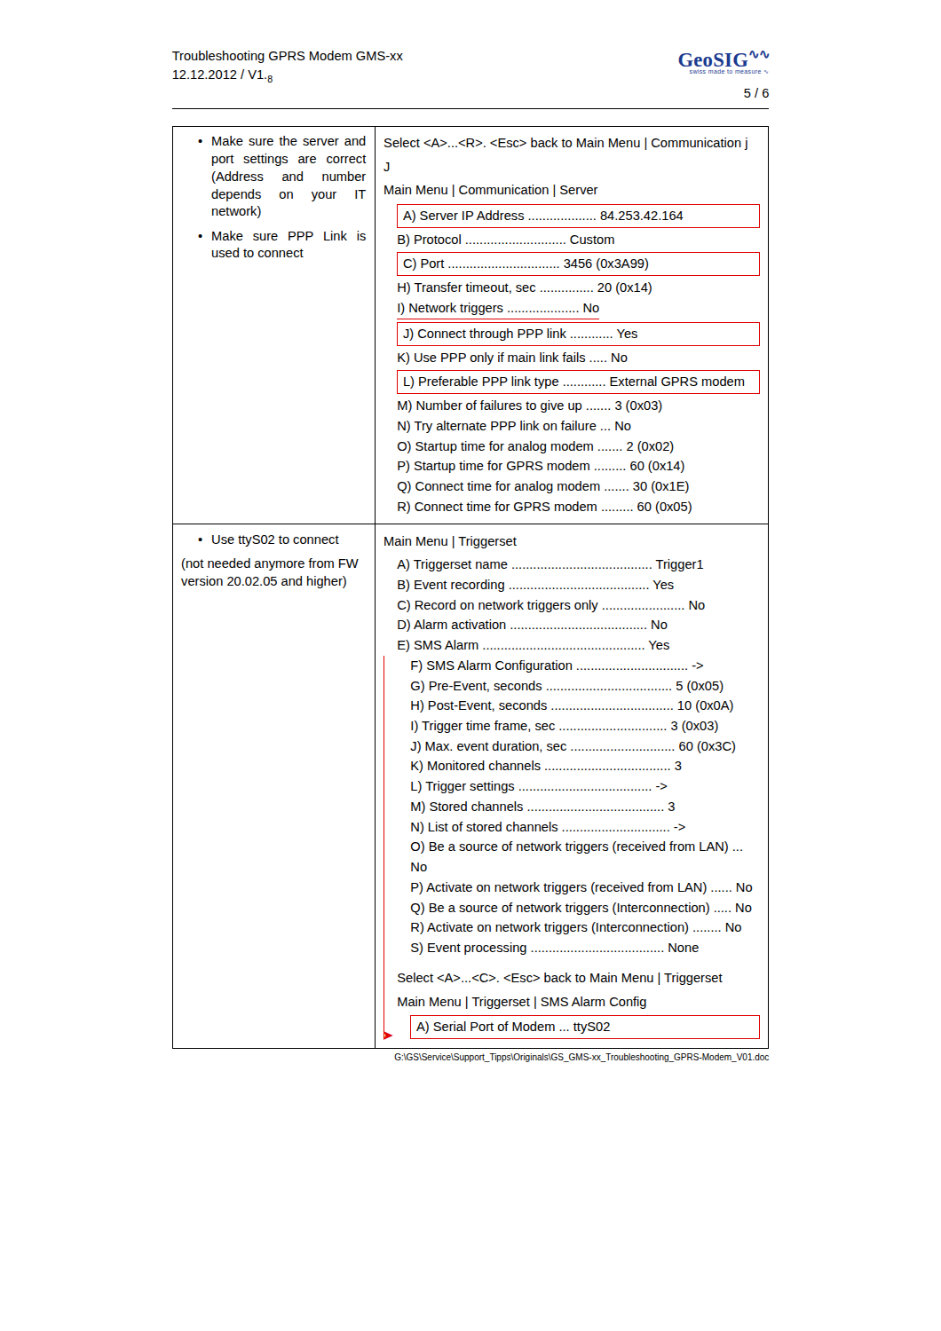Troubleshooting GPRS Modem GMS-xx
12.12.2012 / V1.8
GeoSIG∿∿
swiss made to measure ∿
5 / 6
| Make sure the server and port settings are correct (Address and number depends on your IT network) Make sure PPP Link is used to connect | Select <A>...<R>. <Esc> back to Main Menu / Communication j J Main Menu / Communication / Server A) Server IP Address ................... 84.253.42.164 B) Protocol ............................ Custom C) Port ............................... 3456 (0x3A99) H) Transfer timeout, sec ............... 20 (0x14) I) Network triggers .................... No J) Connect through PPP link ............ Yes K) Use PPP only if main link fails ..... No L) Preferable PPP link type ............ External GPRS modem M) Number of failures to give up ....... 3 (0x03) N) Try alternate PPP link on failure ... No O) Startup time for analog modem ....... 2 (0x02) P) Startup time for GPRS modem ......... 60 (0x14) Q) Connect time for analog modem ....... 30 (0x1E) R) Connect time for GPRS modem ......... 60 (0x05) |
| Use ttyS02 to connect (not needed anymore from FW version 20.02.05 and higher) | Main Menu / Triggerset A) Triggerset name ....................................... Trigger1 B) Event recording ....................................... Yes C) Record on network triggers only ....................... No D) Alarm activation ...................................... No E) SMS Alarm ............................................. Yes ➤ F) SMS Alarm Configuration ............................... -> G) Pre-Event, seconds ................................... 5 (0x05) H) Post-Event, seconds .................................. 10 (0x0A) I) Trigger time frame, sec .............................. 3 (0x03) J) Max. event duration, sec ............................. 60 (0x3C) K) Monitored channels ................................... 3 L) Trigger settings ..................................... -> M) Stored channels ...................................... 3 N) List of stored channels .............................. -> O) Be a source of network triggers (received from LAN) ... No P) Activate on network triggers (received from LAN) ...... No Q) Be a source of network triggers (Interconnection) ..... No R) Activate on network triggers (Interconnection) ........ No S) Event processing ..................................... None Select <A>...<C>. <Esc> back to Main Menu / Triggerset Main Menu / Triggerset / SMS Alarm Config A) Serial Port of Modem ... ttyS02 |
G:\GS\Service\Support_Tipps\Originals\GS_GMS-xx_Troubleshooting_GPRS-Modem_V01.doc